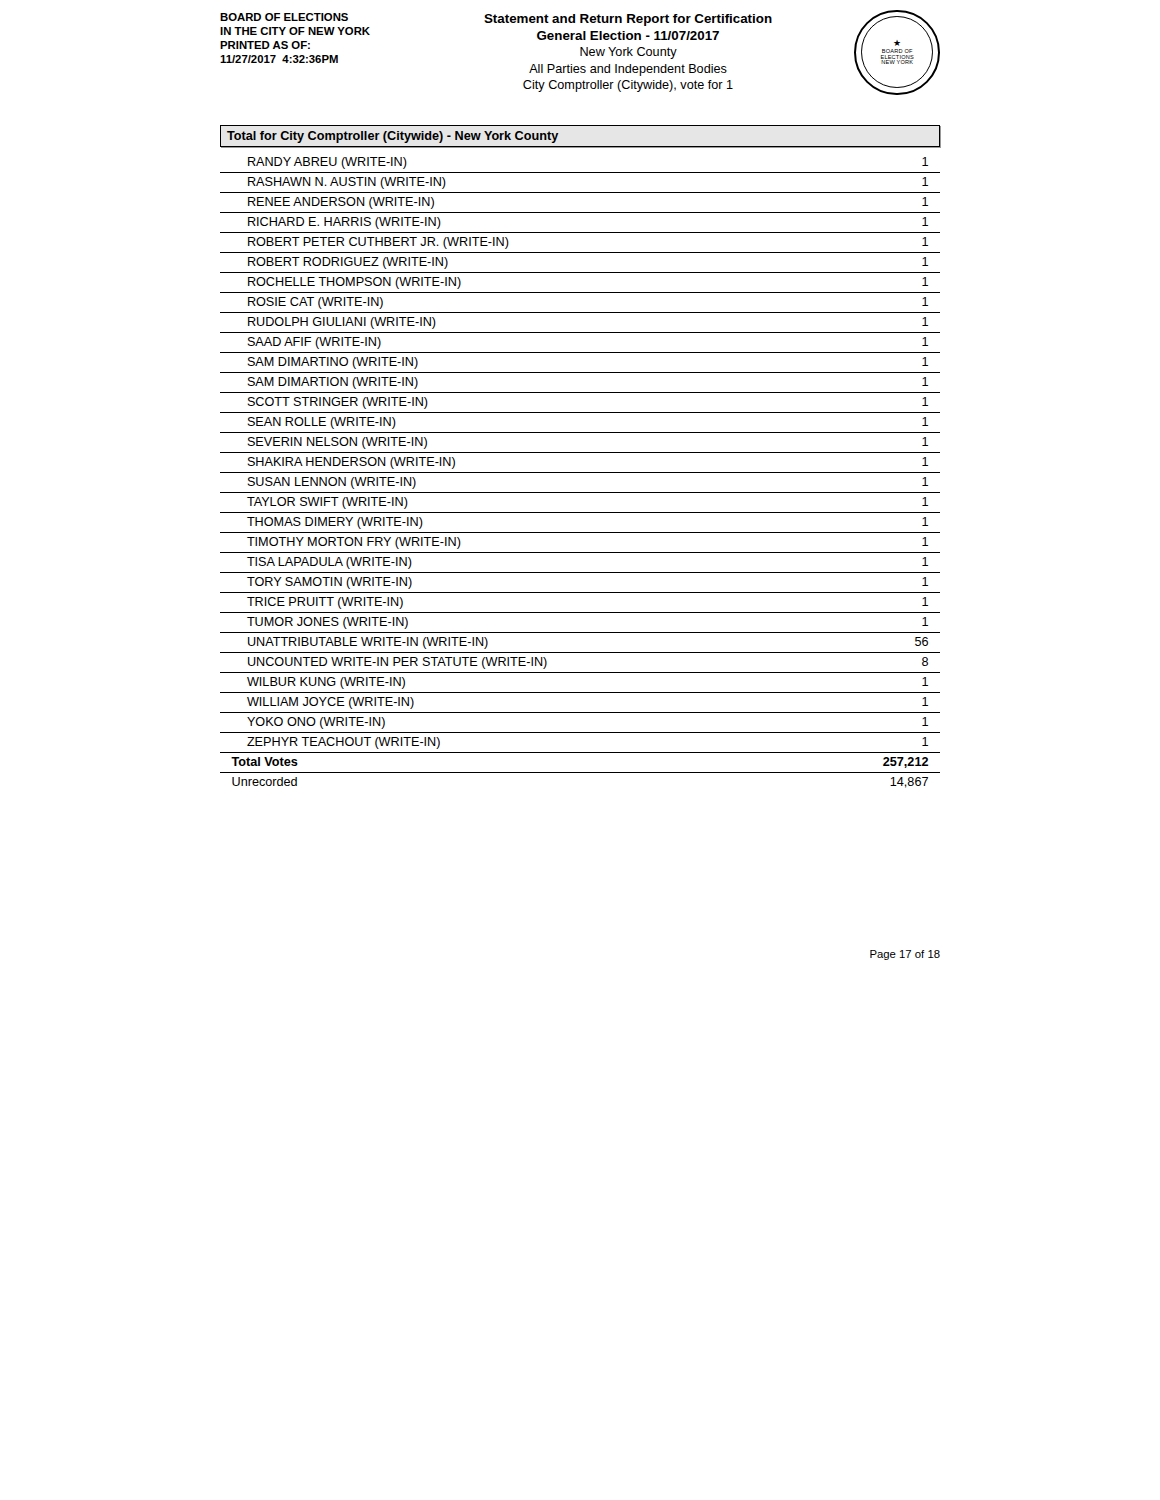BOARD OF ELECTIONS
IN THE CITY OF NEW YORK
PRINTED AS OF:
11/27/2017 4:32:36PM
Statement and Return Report for Certification
General Election - 11/07/2017
New York County
All Parties and Independent Bodies
City Comptroller (Citywide), vote for 1
★ BOARD OF
ELECTIONS
NEW YORK
Total for City Comptroller (Citywide) - New York County
| RANDY ABREU (WRITE-IN) | 1 |
| RASHAWN N. AUSTIN (WRITE-IN) | 1 |
| RENEE ANDERSON (WRITE-IN) | 1 |
| RICHARD E. HARRIS (WRITE-IN) | 1 |
| ROBERT PETER CUTHBERT JR. (WRITE-IN) | 1 |
| ROBERT RODRIGUEZ (WRITE-IN) | 1 |
| ROCHELLE THOMPSON (WRITE-IN) | 1 |
| ROSIE CAT (WRITE-IN) | 1 |
| RUDOLPH GIULIANI (WRITE-IN) | 1 |
| SAAD AFIF (WRITE-IN) | 1 |
| SAM DIMARTINO (WRITE-IN) | 1 |
| SAM DIMARTION (WRITE-IN) | 1 |
| SCOTT STRINGER (WRITE-IN) | 1 |
| SEAN ROLLE (WRITE-IN) | 1 |
| SEVERIN NELSON (WRITE-IN) | 1 |
| SHAKIRA HENDERSON (WRITE-IN) | 1 |
| SUSAN LENNON (WRITE-IN) | 1 |
| TAYLOR SWIFT (WRITE-IN) | 1 |
| THOMAS DIMERY (WRITE-IN) | 1 |
| TIMOTHY MORTON FRY (WRITE-IN) | 1 |
| TISA LAPADULA (WRITE-IN) | 1 |
| TORY SAMOTIN (WRITE-IN) | 1 |
| TRICE PRUITT (WRITE-IN) | 1 |
| TUMOR JONES (WRITE-IN) | 1 |
| UNATTRIBUTABLE WRITE-IN (WRITE-IN) | 56 |
| UNCOUNTED WRITE-IN PER STATUTE (WRITE-IN) | 8 |
| WILBUR KUNG (WRITE-IN) | 1 |
| WILLIAM JOYCE (WRITE-IN) | 1 |
| YOKO ONO (WRITE-IN) | 1 |
| ZEPHYR TEACHOUT (WRITE-IN) | 1 |
| Total Votes | 257,212 |
| Unrecorded | 14,867 |
Page 17 of 18